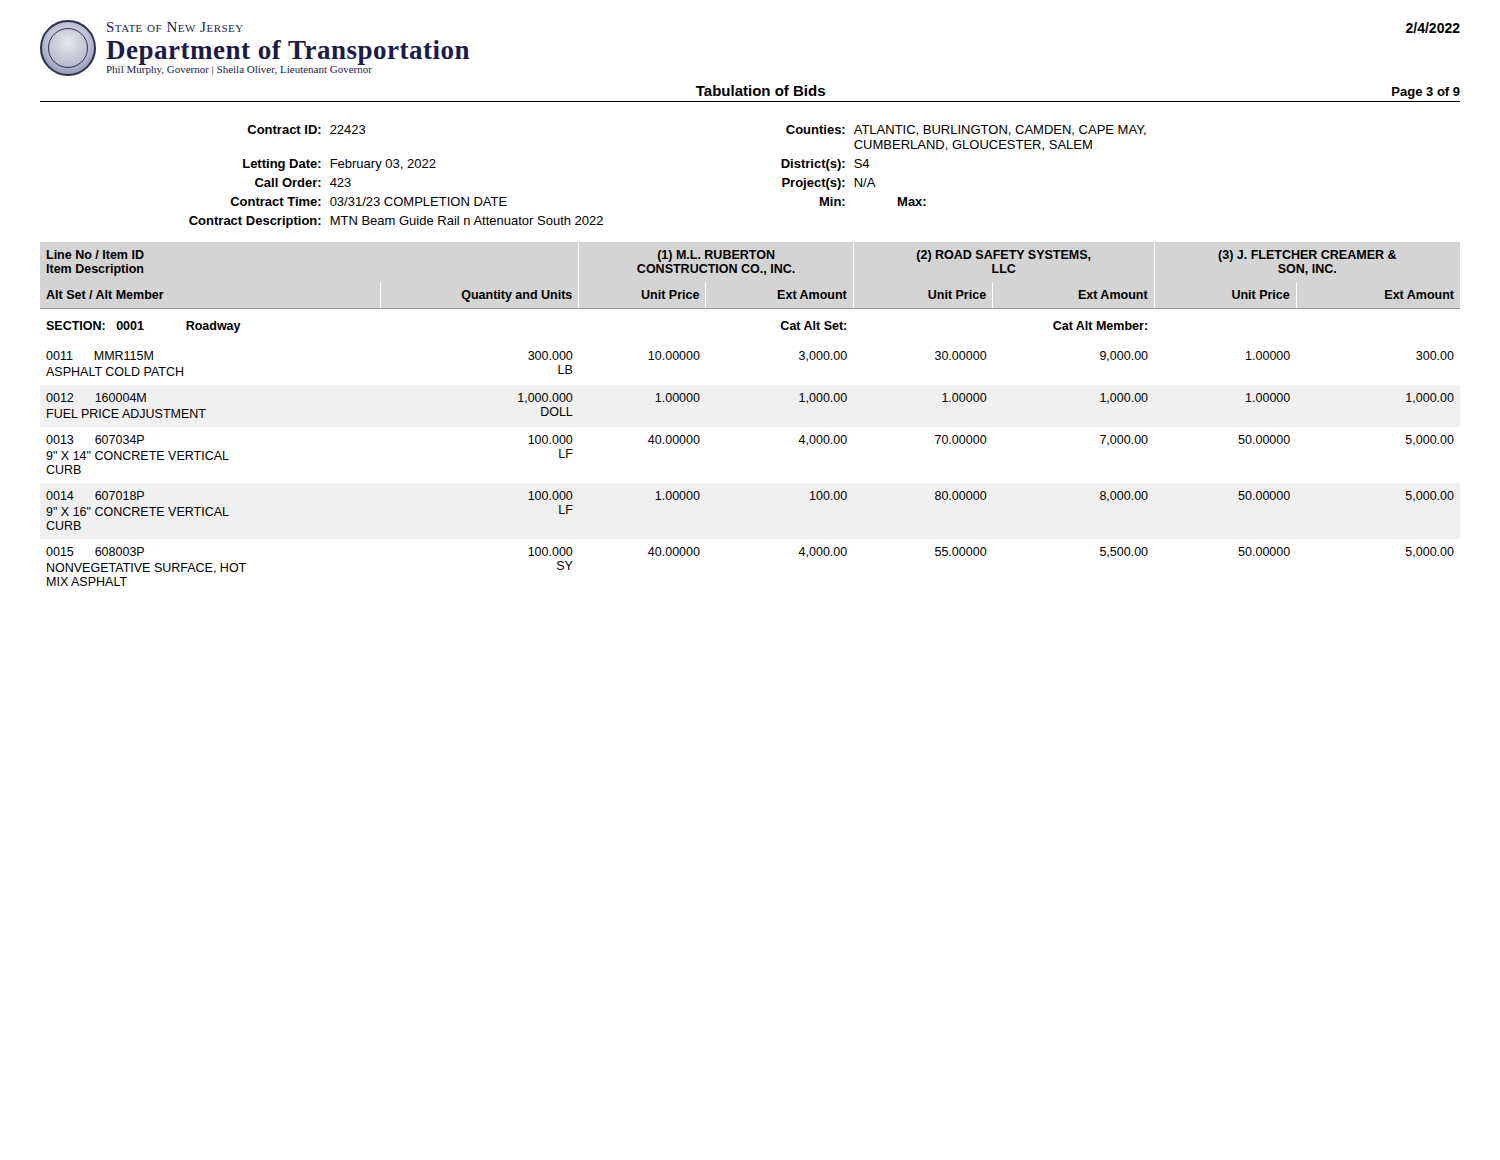2/4/2022
State of New Jersey
Department of Transportation
Phil Murphy, Governor | Sheila Oliver, Lieutenant Governor
Tabulation of Bids
Page 3 of 9
| Contract ID: | 22423 | Counties: | ATLANTIC, BURLINGTON, CAMDEN, CAPE MAY, CUMBERLAND, GLOUCESTER, SALEM |
| Letting Date: | February 03, 2022 | District(s): | S4 |
| Call Order: | 423 | Project(s): | N/A |
| Contract Time: | 03/31/23 COMPLETION DATE | Min: | Max: |
| Contract Description: | MTN Beam Guide Rail n Attenuator South 2022 |
| Line No / Item ID Item Description | (1) M.L. RUBERTON CONSTRUCTION CO., INC. | (2) ROAD SAFETY SYSTEMS, LLC | (3) J. FLETCHER CREAMER & SON, INC. |
| --- | --- | --- | --- |
| Alt Set / Alt Member | Quantity and Units | Unit Price | Ext Amount | Unit Price | Ext Amount | Unit Price | Ext Amount |
| SECTION: 0001 Roadway | Cat Alt Set: | Cat Alt Member: | |
| 0011 MMR115M ASPHALT COLD PATCH | 300.000 LB | 10.00000 | 3,000.00 | 30.00000 | 9,000.00 | 1.00000 | 300.00 |
| 0012 160004M FUEL PRICE ADJUSTMENT | 1,000.000 DOLL | 1.00000 | 1,000.00 | 1.00000 | 1,000.00 | 1.00000 | 1,000.00 |
| 0013 607034P 9" X 14" CONCRETE VERTICAL CURB | 100.000 LF | 40.00000 | 4,000.00 | 70.00000 | 7,000.00 | 50.00000 | 5,000.00 |
| 0014 607018P 9" X 16" CONCRETE VERTICAL CURB | 100.000 LF | 1.00000 | 100.00 | 80.00000 | 8,000.00 | 50.00000 | 5,000.00 |
| 0015 608003P NONVEGETATIVE SURFACE, HOT MIX ASPHALT | 100.000 SY | 40.00000 | 4,000.00 | 55.00000 | 5,500.00 | 50.00000 | 5,000.00 |